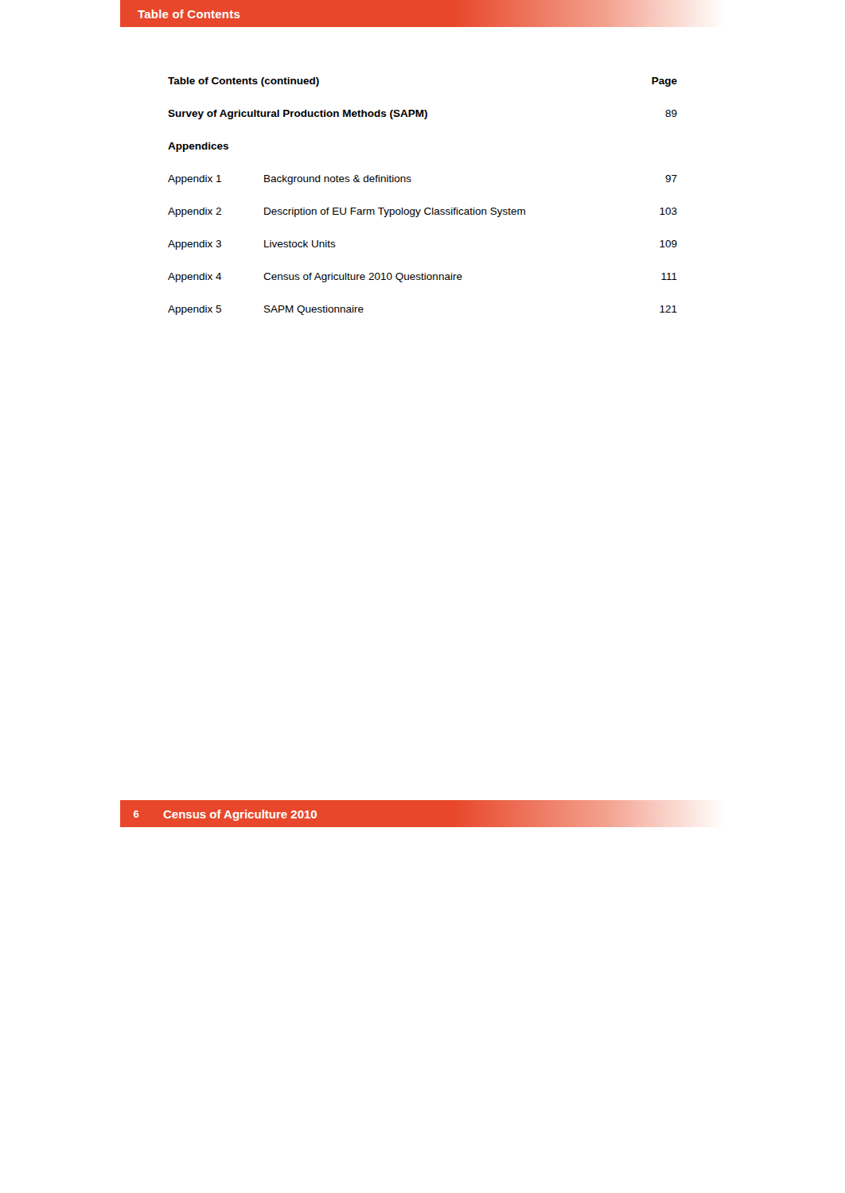Table of Contents
| Table of Contents (continued) | Page |
| Survey of Agricultural Production Methods (SAPM) | 89 |
| Appendices | |
| Appendix 1 | Background notes & definitions | 97 |
| Appendix 2 | Description of EU Farm Typology Classification System | 103 |
| Appendix 3 | Livestock Units | 109 |
| Appendix 4 | Census of Agriculture 2010 Questionnaire | 111 |
| Appendix 5 | SAPM Questionnaire | 121 |
6 Census of Agriculture 2010